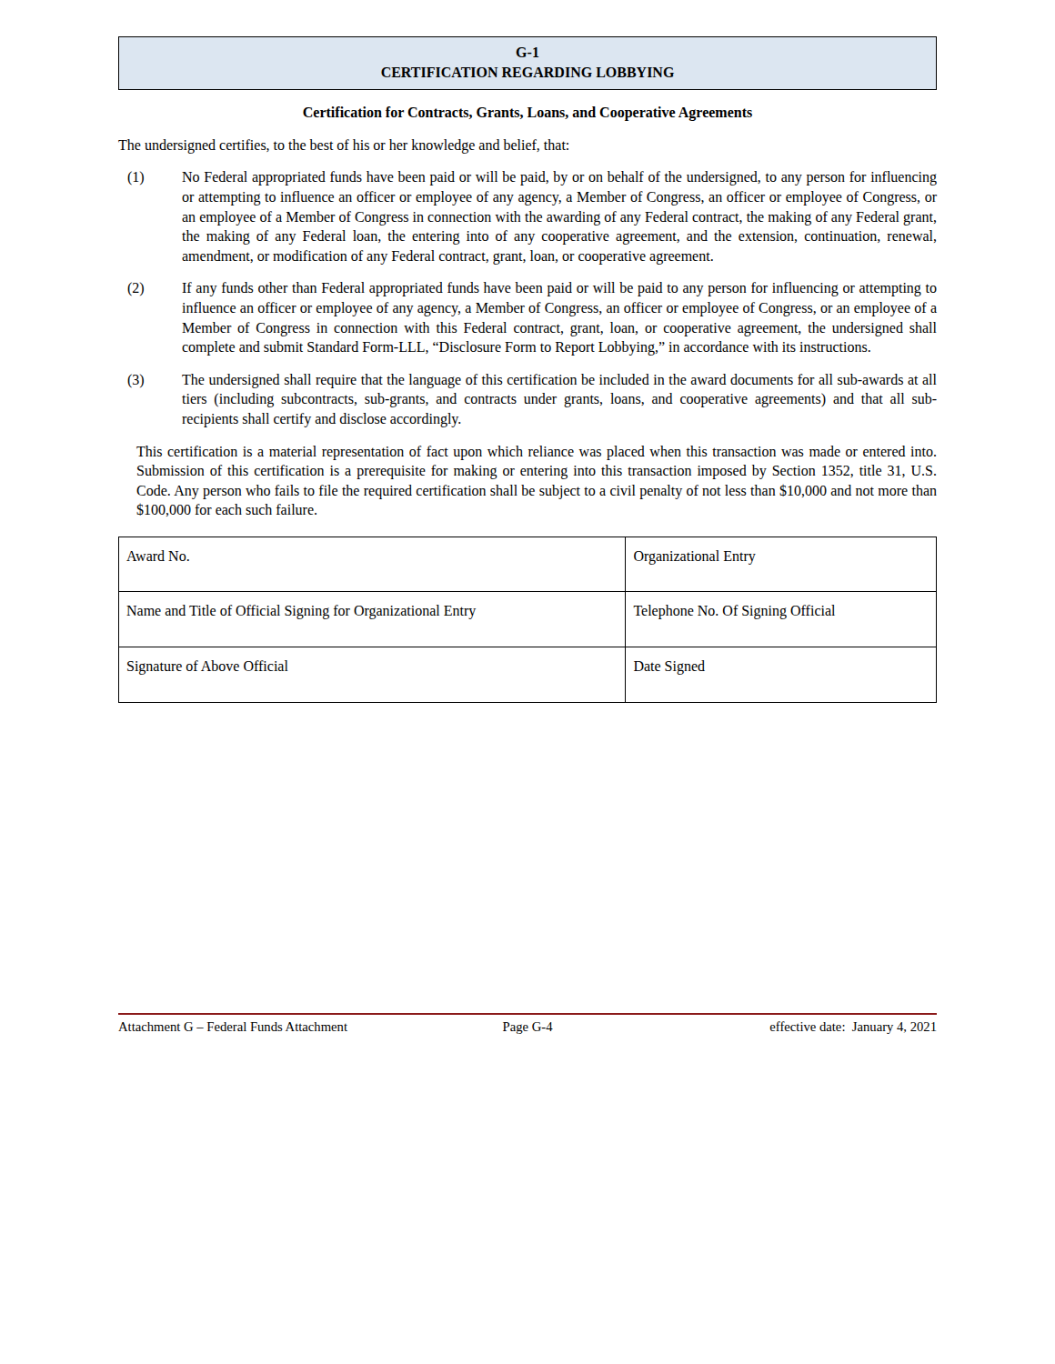G-1 CERTIFICATION REGARDING LOBBYING
Certification for Contracts, Grants, Loans, and Cooperative Agreements
The undersigned certifies, to the best of his or her knowledge and belief, that:
(1)
No Federal appropriated funds have been paid or will be paid, by or on behalf of the undersigned, to any person for influencing or attempting to influence an officer or employee of any agency, a Member of Congress, an officer or employee of Congress, or an employee of a Member of Congress in connection with the awarding of any Federal contract, the making of any Federal grant, the making of any Federal loan, the entering into of any cooperative agreement, and the extension, continuation, renewal, amendment, or modification of any Federal contract, grant, loan, or cooperative agreement.
(2)
If any funds other than Federal appropriated funds have been paid or will be paid to any person for influencing or attempting to influence an officer or employee of any agency, a Member of Congress, an officer or employee of Congress, or an employee of a Member of Congress in connection with this Federal contract, grant, loan, or cooperative agreement, the undersigned shall complete and submit Standard Form-LLL, “Disclosure Form to Report Lobbying,” in accordance with its instructions.
(3)
The undersigned shall require that the language of this certification be included in the award documents for all sub-awards at all tiers (including subcontracts, sub-grants, and contracts under grants, loans, and cooperative agreements) and that all sub-recipients shall certify and disclose accordingly.
This certification is a material representation of fact upon which reliance was placed when this transaction was made or entered into. Submission of this certification is a prerequisite for making or entering into this transaction imposed by Section 1352, title 31, U.S. Code. Any person who fails to file the required certification shall be subject to a civil penalty of not less than $10,000 and not more than $100,000 for each such failure.
| Award No. | Organizational Entry |
| Name and Title of Official Signing for Organizational Entry | Telephone No. Of Signing Official |
| Signature of Above Official | Date Signed |
Attachment G – Federal Funds Attachment
Page G-4
effective date: January 4, 2021